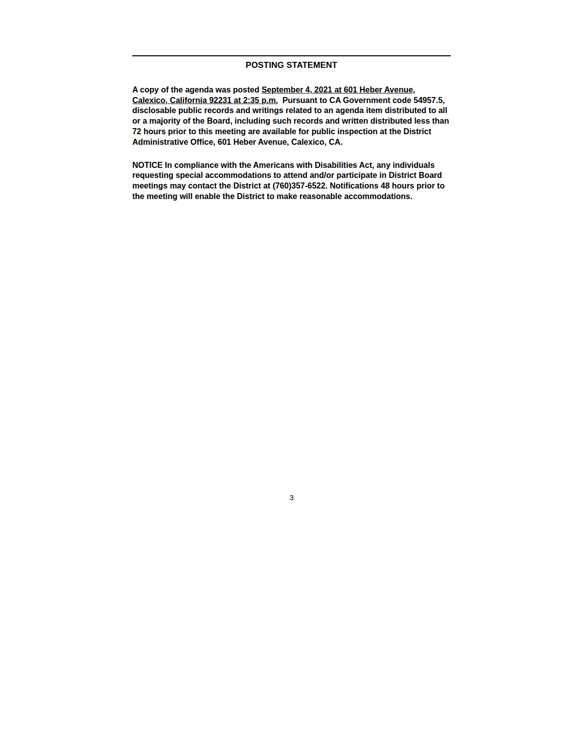POSTING STATEMENT
A copy of the agenda was posted September 4, 2021 at 601 Heber Avenue, Calexico, California 92231 at 2:35 p.m. Pursuant to CA Government code 54957.5, disclosable public records and writings related to an agenda item distributed to all or a majority of the Board, including such records and written distributed less than 72 hours prior to this meeting are available for public inspection at the District Administrative Office, 601 Heber Avenue, Calexico, CA.
NOTICE In compliance with the Americans with Disabilities Act, any individuals requesting special accommodations to attend and/or participate in District Board meetings may contact the District at (760)357-6522. Notifications 48 hours prior to the meeting will enable the District to make reasonable accommodations.
3